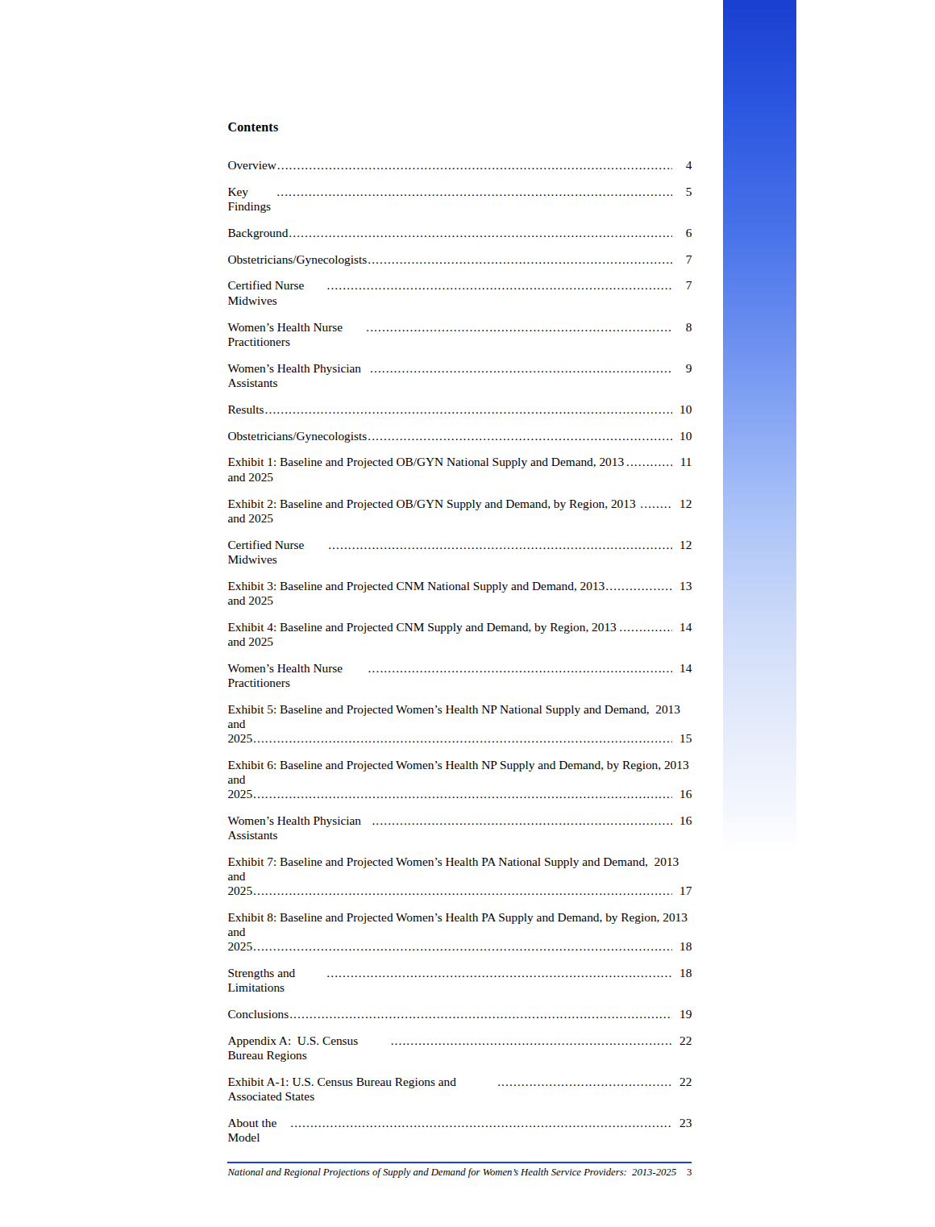Contents
Overview .................................................................................................................................................. 4
Key Findings .......................................................................................................................................... 5
Background ............................................................................................................................................ 6
Obstetricians/Gynecologists ............................................................................................................. 7
Certified Nurse Midwives .................................................................................................................. 7
Women’s Health Nurse Practitioners ..................................................................................................... 8
Women’s Health Physician Assistants .................................................................................................... 9
Results ....................................................................................................................................................... 10
Obstetricians/Gynecologists ........................................................................................................... 10
Exhibit 1: Baseline and Projected OB/GYN National Supply and Demand, 2013 and 2025 ............. 11
Exhibit 2: Baseline and Projected OB/GYN Supply and Demand, by Region, 2013 and 2025 ......... 12
Certified Nurse Midwives ................................................................................................................ 12
Exhibit 3: Baseline and Projected CNM National Supply and Demand, 2013 and 2025 ................... 13
Exhibit 4: Baseline and Projected CNM Supply and Demand, by Region, 2013 and 2025 ............... 14
Women’s Health Nurse Practitioners ................................................................................................... 14
Exhibit 5: Baseline and Projected Women’s Health NP National Supply and Demand, 2013 and 2025 ................................................................................................................................................. 15
Exhibit 6: Baseline and Projected Women’s Health NP Supply and Demand, by Region, 2013 and 2025 ................................................................................................................................................. 16
Women’s Health Physician Assistants .................................................................................................. 16
Exhibit 7: Baseline and Projected Women’s Health PA National Supply and Demand, 2013 and 2025 ................................................................................................................................................. 17
Exhibit 8: Baseline and Projected Women’s Health PA Supply and Demand, by Region, 2013 and 2025 ................................................................................................................................................. 18
Strengths and Limitations ................................................................................................................. 18
Conclusions .......................................................................................................................................... 19
Appendix A: U.S. Census Bureau Regions ............................................................................................. 22
Exhibit A-1: U.S. Census Bureau Regions and Associated States .................................................... 22
About the Model ................................................................................................................................... 23
National and Regional Projections of Supply and Demand for Women’s Health Service Providers: 2013-2025 3